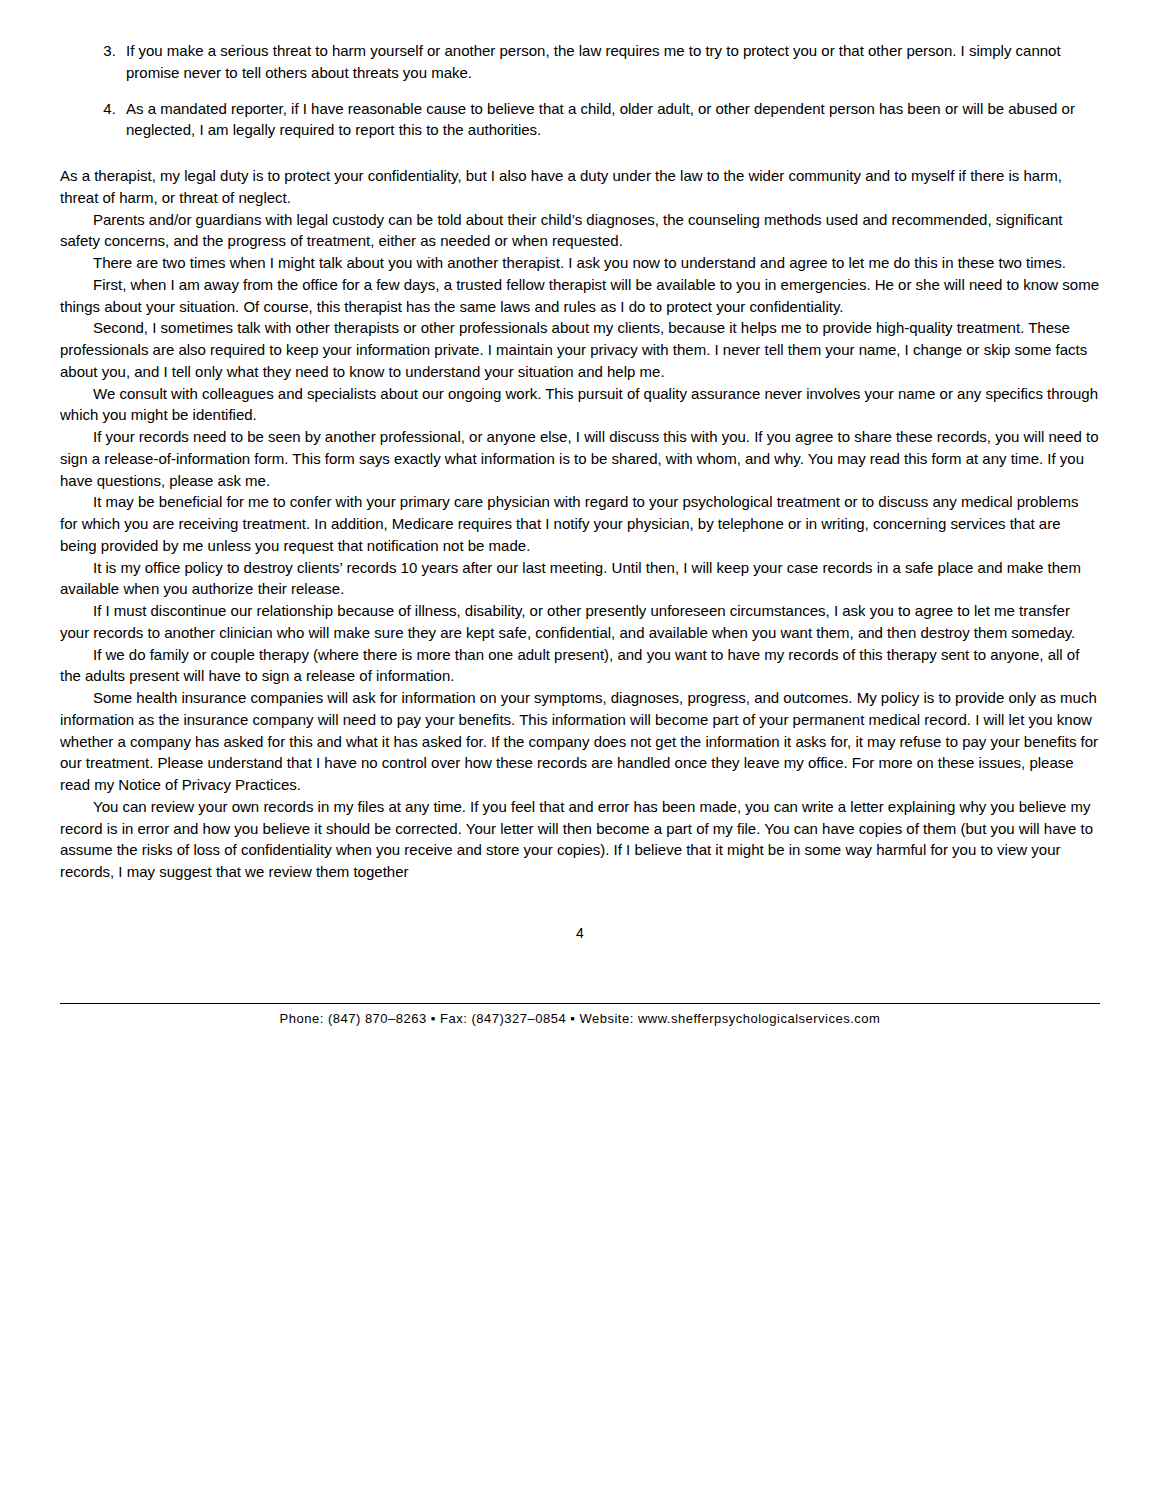If you make a serious threat to harm yourself or another person, the law requires me to try to protect you or that other person. I simply cannot promise never to tell others about threats you make.
As a mandated reporter, if I have reasonable cause to believe that a child, older adult, or other dependent person has been or will be abused or neglected, I am legally required to report this to the authorities.
As a therapist, my legal duty is to protect your confidentiality, but I also have a duty under the law to the wider community and to myself if there is harm, threat of harm, or threat of neglect.
Parents and/or guardians with legal custody can be told about their child’s diagnoses, the counseling methods used and recommended, significant safety concerns, and the progress of treatment, either as needed or when requested.
There are two times when I might talk about you with another therapist. I ask you now to understand and agree to let me do this in these two times.
First, when I am away from the office for a few days, a trusted fellow therapist will be available to you in emergencies. He or she will need to know some things about your situation. Of course, this therapist has the same laws and rules as I do to protect your confidentiality.
Second, I sometimes talk with other therapists or other professionals about my clients, because it helps me to provide high-quality treatment. These professionals are also required to keep your information private. I maintain your privacy with them. I never tell them your name, I change or skip some facts about you, and I tell only what they need to know to understand your situation and help me.
We consult with colleagues and specialists about our ongoing work. This pursuit of quality assurance never involves your name or any specifics through which you might be identified.
If your records need to be seen by another professional, or anyone else, I will discuss this with you. If you agree to share these records, you will need to sign a release-of-information form. This form says exactly what information is to be shared, with whom, and why. You may read this form at any time. If you have questions, please ask me.
It may be beneficial for me to confer with your primary care physician with regard to your psychological treatment or to discuss any medical problems for which you are receiving treatment. In addition, Medicare requires that I notify your physician, by telephone or in writing, concerning services that are being provided by me unless you request that notification not be made.
It is my office policy to destroy clients’ records 10 years after our last meeting. Until then, I will keep your case records in a safe place and make them available when you authorize their release.
If I must discontinue our relationship because of illness, disability, or other presently unforeseen circumstances, I ask you to agree to let me transfer your records to another clinician who will make sure they are kept safe, confidential, and available when you want them, and then destroy them someday.
If we do family or couple therapy (where there is more than one adult present), and you want to have my records of this therapy sent to anyone, all of the adults present will have to sign a release of information.
Some health insurance companies will ask for information on your symptoms, diagnoses, progress, and outcomes. My policy is to provide only as much information as the insurance company will need to pay your benefits. This information will become part of your permanent medical record. I will let you know whether a company has asked for this and what it has asked for. If the company does not get the information it asks for, it may refuse to pay your benefits for our treatment. Please understand that I have no control over how these records are handled once they leave my office. For more on these issues, please read my Notice of Privacy Practices.
You can review your own records in my files at any time. If you feel that and error has been made, you can write a letter explaining why you believe my record is in error and how you believe it should be corrected. Your letter will then become a part of my file. You can have copies of them (but you will have to assume the risks of loss of confidentiality when you receive and store your copies). If I believe that it might be in some way harmful for you to view your records, I may suggest that we review them together
4
Phone: (847) 870–8263 ▪ Fax: (847)327–0854 ▪ Website: www.shefferpsychologicalservices.com